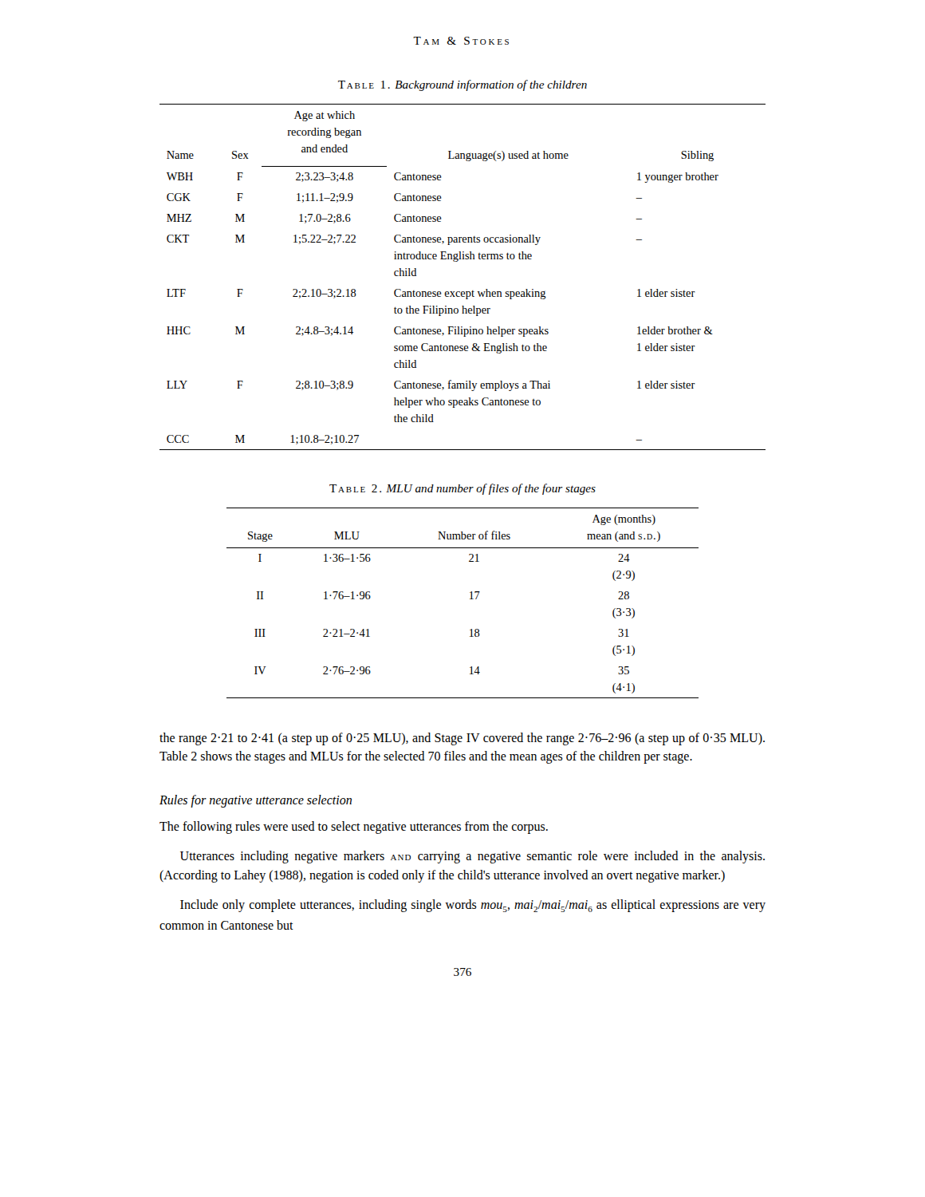Tam & Stokes
Table 1. Background information of the children
| Name | Sex | Age at which recording began and ended | Language(s) used at home | Sibling |
| --- | --- | --- | --- | --- |
| WBH | F | 2;3.23–3;4.8 | Cantonese | 1 younger brother |
| CGK | F | 1;11.1–2;9.9 | Cantonese | – |
| MHZ | M | 1;7.0–2;8.6 | Cantonese | – |
| CKT | M | 1;5.22–2;7.22 | Cantonese, parents occasionally introduce English terms to the child | – |
| LTF | F | 2;2.10–3;2.18 | Cantonese except when speaking to the Filipino helper | 1 elder sister |
| HHC | M | 2;4.8–3;4.14 | Cantonese, Filipino helper speaks some Cantonese & English to the child | 1elder brother & 1 elder sister |
| LLY | F | 2;8.10–3;8.9 | Cantonese, family employs a Thai helper who speaks Cantonese to the child | 1 elder sister |
| CCC | M | 1;10.8–2;10.27 | | – |
Table 2. MLU and number of files of the four stages
| Stage | MLU | Number of files | Age (months) mean (and s.d. ) |
| --- | --- | --- | --- |
| I | 1·36–1·56 | 21 | 24 (2·9) |
| II | 1·76–1·96 | 17 | 28 (3·3) |
| III | 2·21–2·41 | 18 | 31 (5·1) |
| IV | 2·76–2·96 | 14 | 35 (4·1) |
the range 2·21 to 2·41 (a step up of 0·25 MLU), and Stage IV covered the range 2·76–2·96 (a step up of 0·35 MLU). Table 2 shows the stages and MLUs for the selected 70 files and the mean ages of the children per stage.
Rules for negative utterance selection
The following rules were used to select negative utterances from the corpus.
Utterances including negative markers and carrying a negative semantic role were included in the analysis. (According to Lahey (1988), negation is coded only if the child's utterance involved an overt negative marker.)
Include only complete utterances, including single words mou5, mai2/mai5/mai6 as elliptical expressions are very common in Cantonese but
376